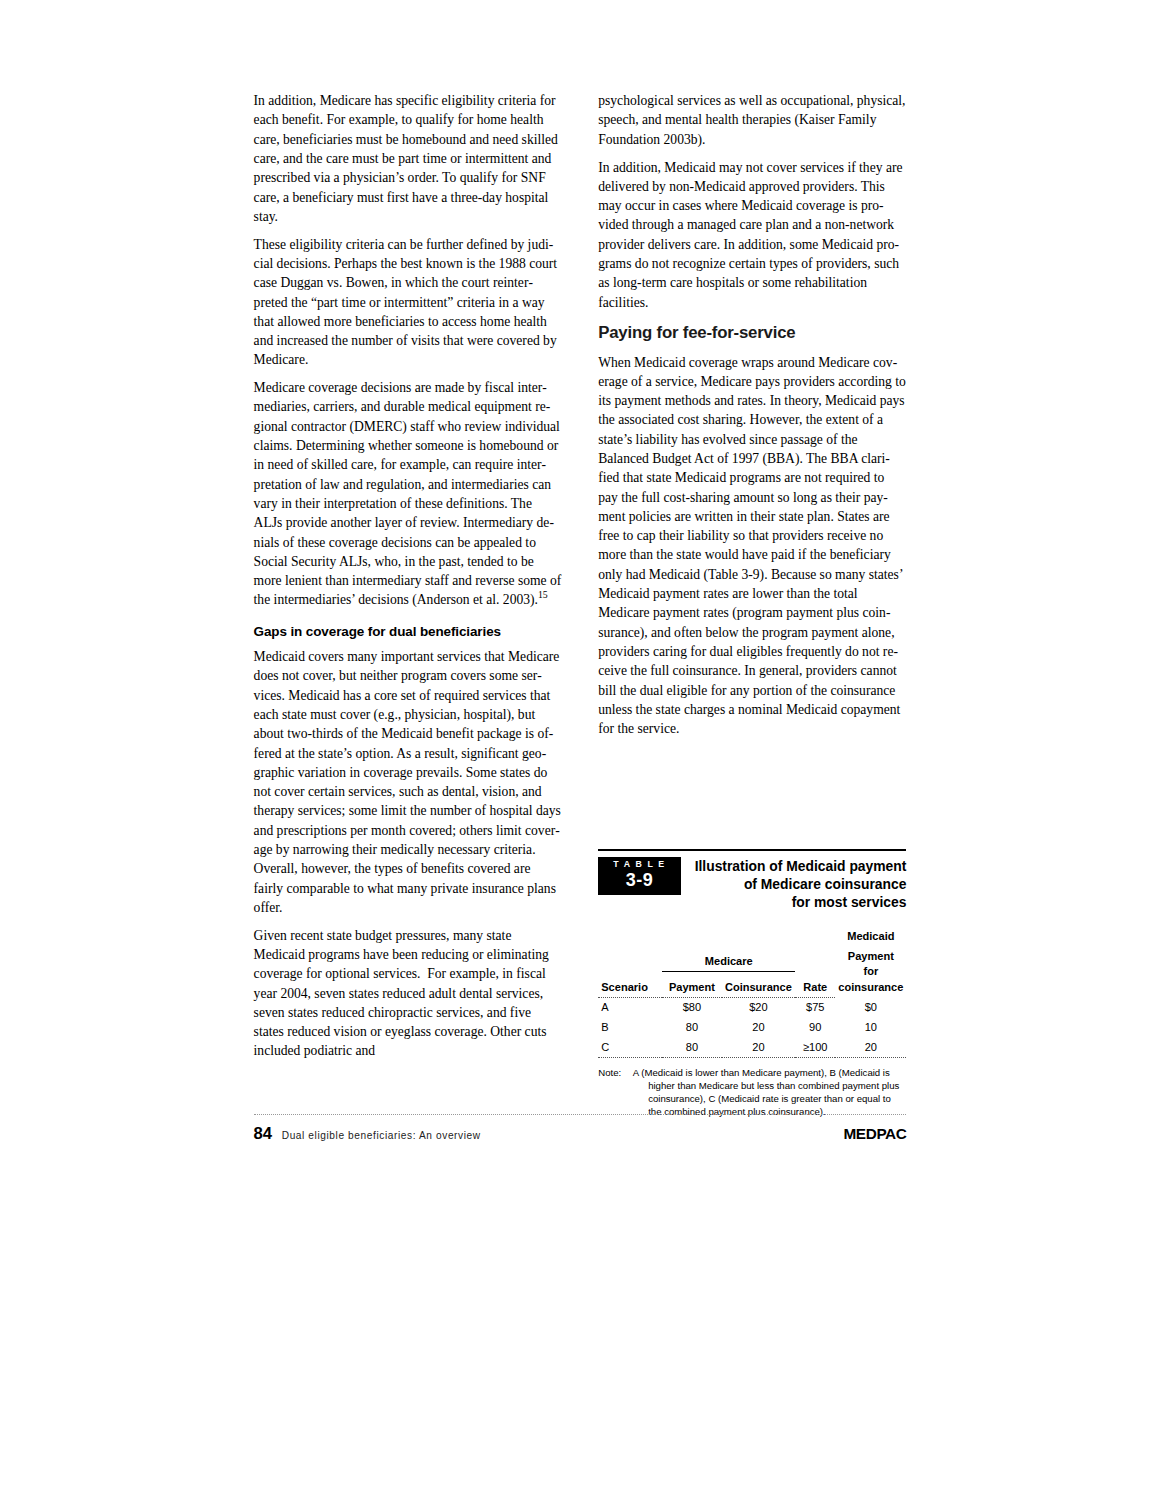In addition, Medicare has specific eligibility criteria for each benefit. For example, to qualify for home health care, beneficiaries must be homebound and need skilled care, and the care must be part time or intermittent and prescribed via a physician’s order. To qualify for SNF care, a beneficiary must first have a three-day hospital stay.
These eligibility criteria can be further defined by judicial decisions. Perhaps the best known is the 1988 court case Duggan vs. Bowen, in which the court reinterpreted the “part time or intermittent” criteria in a way that allowed more beneficiaries to access home health and increased the number of visits that were covered by Medicare.
Medicare coverage decisions are made by fiscal intermediaries, carriers, and durable medical equipment regional contractor (DMERC) staff who review individual claims. Determining whether someone is homebound or in need of skilled care, for example, can require interpretation of law and regulation, and intermediaries can vary in their interpretation of these definitions. The ALJs provide another layer of review. Intermediary denials of these coverage decisions can be appealed to Social Security ALJs, who, in the past, tended to be more lenient than intermediary staff and reverse some of the intermediaries’ decisions (Anderson et al. 2003).15
Gaps in coverage for dual beneficiaries
Medicaid covers many important services that Medicare does not cover, but neither program covers some services. Medicaid has a core set of required services that each state must cover (e.g., physician, hospital), but about two-thirds of the Medicaid benefit package is offered at the state’s option. As a result, significant geographic variation in coverage prevails. Some states do not cover certain services, such as dental, vision, and therapy services; some limit the number of hospital days and prescriptions per month covered; others limit coverage by narrowing their medically necessary criteria. Overall, however, the types of benefits covered are fairly comparable to what many private insurance plans offer.
Given recent state budget pressures, many state Medicaid programs have been reducing or eliminating coverage for optional services. For example, in fiscal year 2004, seven states reduced adult dental services, seven states reduced chiropractic services, and five states reduced vision or eyeglass coverage. Other cuts included podiatric and
psychological services as well as occupational, physical, speech, and mental health therapies (Kaiser Family Foundation 2003b).
In addition, Medicaid may not cover services if they are delivered by non-Medicaid approved providers. This may occur in cases where Medicaid coverage is provided through a managed care plan and a non-network provider delivers care. In addition, some Medicaid programs do not recognize certain types of providers, such as long-term care hospitals or some rehabilitation facilities.
Paying for fee-for-service
When Medicaid coverage wraps around Medicare coverage of a service, Medicare pays providers according to its payment methods and rates. In theory, Medicaid pays the associated cost sharing. However, the extent of a state’s liability has evolved since passage of the Balanced Budget Act of 1997 (BBA). The BBA clarified that state Medicaid programs are not required to pay the full cost-sharing amount so long as their payment policies are written in their state plan. States are free to cap their liability so that providers receive no more than the state would have paid if the beneficiary only had Medicaid (Table 3-9). Because so many states’ Medicaid payment rates are lower than the total Medicare payment rates (program payment plus coinsurance), and often below the program payment alone, providers caring for dual eligibles frequently do not receive the full coinsurance. In general, providers cannot bill the dual eligible for any portion of the coinsurance unless the state charges a nominal Medicaid copayment for the service.
T A B L E 3-9
Illustration of Medicaid payment
of Medicare coinsurance
for most services
| | | | | Medicaid |
| | Medicare | | Payment for coinsurance |
| Scenario | Payment | Coinsurance | Rate |
| A | $80 | $20 | $75 | $0 |
| B | 80 | 20 | 90 | 10 |
| C | 80 | 20 | ≥100 | 20 |
Note:
A (Medicaid is lower than Medicare payment), B (Medicaid is higher than Medicare but less than combined payment plus coinsurance), C (Medicaid rate is greater than or equal to the combined payment plus coinsurance).
84 Dual eligible beneficiaries: An overview
MED PAC